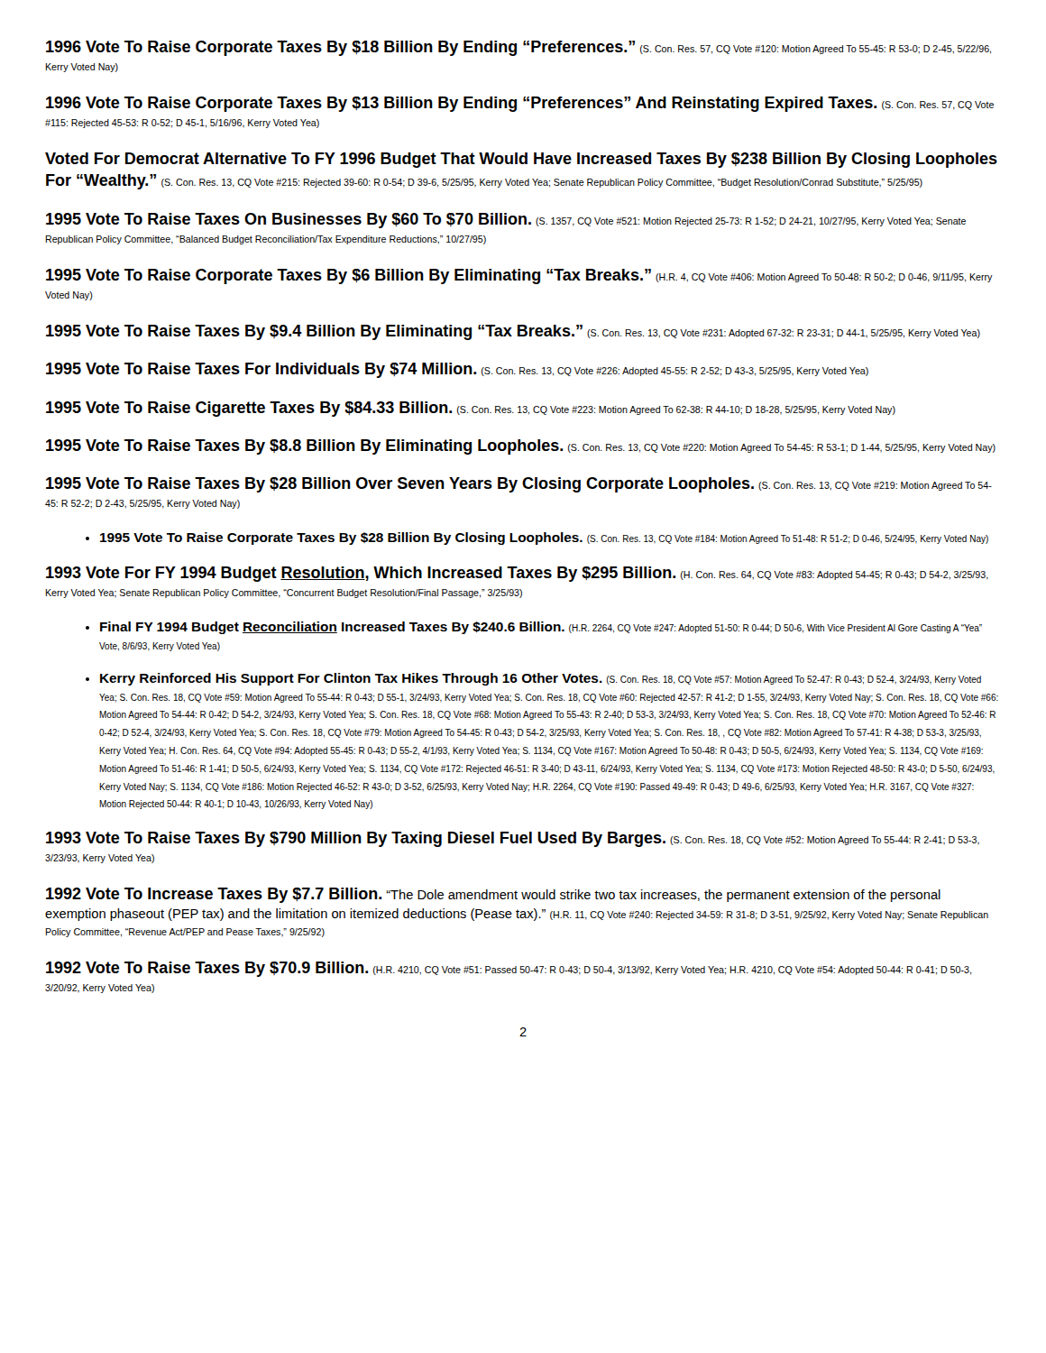1996 Vote To Raise Corporate Taxes By $18 Billion By Ending “Preferences.” (S. Con. Res. 57, CQ Vote #120: Motion Agreed To 55-45: R 53-0; D 2-45, 5/22/96, Kerry Voted Nay)
1996 Vote To Raise Corporate Taxes By $13 Billion By Ending “Preferences” And Reinstating Expired Taxes. (S. Con. Res. 57, CQ Vote #115: Rejected 45-53: R 0-52; D 45-1, 5/16/96, Kerry Voted Yea)
Voted For Democrat Alternative To FY 1996 Budget That Would Have Increased Taxes By $238 Billion By Closing Loopholes For “Wealthy.” (S. Con. Res. 13, CQ Vote #215: Rejected 39-60: R 0-54; D 39-6, 5/25/95, Kerry Voted Yea; Senate Republican Policy Committee, “Budget Resolution/Conrad Substitute,” 5/25/95)
1995 Vote To Raise Taxes On Businesses By $60 To $70 Billion. (S. 1357, CQ Vote #521: Motion Rejected 25-73: R 1-52; D 24-21, 10/27/95, Kerry Voted Yea; Senate Republican Policy Committee, “Balanced Budget Reconciliation/Tax Expenditure Reductions,” 10/27/95)
1995 Vote To Raise Corporate Taxes By $6 Billion By Eliminating “Tax Breaks.” (H.R. 4, CQ Vote #406: Motion Agreed To 50-48: R 50-2; D 0-46, 9/11/95, Kerry Voted Nay)
1995 Vote To Raise Taxes By $9.4 Billion By Eliminating “Tax Breaks.” (S. Con. Res. 13, CQ Vote #231: Adopted 67-32: R 23-31; D 44-1, 5/25/95, Kerry Voted Yea)
1995 Vote To Raise Taxes For Individuals By $74 Million. (S. Con. Res. 13, CQ Vote #226: Adopted 45-55: R 2-52; D 43-3, 5/25/95, Kerry Voted Yea)
1995 Vote To Raise Cigarette Taxes By $84.33 Billion. (S. Con. Res. 13, CQ Vote #223: Motion Agreed To 62-38: R 44-10; D 18-28, 5/25/95, Kerry Voted Nay)
1995 Vote To Raise Taxes By $8.8 Billion By Eliminating Loopholes. (S. Con. Res. 13, CQ Vote #220: Motion Agreed To 54-45: R 53-1; D 1-44, 5/25/95, Kerry Voted Nay)
1995 Vote To Raise Taxes By $28 Billion Over Seven Years By Closing Corporate Loopholes. (S. Con. Res. 13, CQ Vote #219: Motion Agreed To 54-45: R 52-2; D 2-43, 5/25/95, Kerry Voted Nay)
1995 Vote To Raise Corporate Taxes By $28 Billion By Closing Loopholes. (S. Con. Res. 13, CQ Vote #184: Motion Agreed To 51-48: R 51-2; D 0-46, 5/24/95, Kerry Voted Nay)
1993 Vote For FY 1994 Budget Resolution, Which Increased Taxes By $295 Billion. (H. Con. Res. 64, CQ Vote #83: Adopted 54-45; R 0-43; D 54-2, 3/25/93, Kerry Voted Yea; Senate Republican Policy Committee, “Concurrent Budget Resolution/Final Passage,” 3/25/93)
Final FY 1994 Budget Reconciliation Increased Taxes By $240.6 Billion. (H.R. 2264, CQ Vote #247: Adopted 51-50: R 0-44; D 50-6, With Vice President Al Gore Casting A “Yea” Vote, 8/6/93, Kerry Voted Yea)
Kerry Reinforced His Support For Clinton Tax Hikes Through 16 Other Votes. (S. Con. Res. 18, CQ Vote #57: Motion Agreed To 52-47: R 0-43; D 52-4, 3/24/93, Kerry Voted Yea; S. Con. Res. 18, CQ Vote #59: Motion Agreed To 55-44: R 0-43; D 55-1, 3/24/93, Kerry Voted Yea; S. Con. Res. 18, CQ Vote #60: Rejected 42-57: R 41-2; D 1-55, 3/24/93, Kerry Voted Nay; S. Con. Res. 18, CQ Vote #66: Motion Agreed To 54-44: R 0-42; D 54-2, 3/24/93, Kerry Voted Yea; S. Con. Res. 18, CQ Vote #68: Motion Agreed To 55-43: R 2-40; D 53-3, 3/24/93, Kerry Voted Yea; S. Con. Res. 18, CQ Vote #70: Motion Agreed To 52-46: R 0-42; D 52-4, 3/24/93, Kerry Voted Yea; S. Con. Res. 18, CQ Vote #79: Motion Agreed To 54-45: R 0-43; D 54-2, 3/25/93, Kerry Voted Yea; S. Con. Res. 18, , CQ Vote #82: Motion Agreed To 57-41: R 4-38; D 53-3, 3/25/93, Kerry Voted Yea; H. Con. Res. 64, CQ Vote #94: Adopted 55-45: R 0-43; D 55-2, 4/1/93, Kerry Voted Yea; S. 1134, CQ Vote #167: Motion Agreed To 50-48: R 0-43; D 50-5, 6/24/93, Kerry Voted Yea; S. 1134, CQ Vote #169: Motion Agreed To 51-46: R 1-41; D 50-5, 6/24/93, Kerry Voted Yea; S. 1134, CQ Vote #172: Rejected 46-51: R 3-40; D 43-11, 6/24/93, Kerry Voted Yea; S. 1134, CQ Vote #173: Motion Rejected 48-50: R 43-0; D 5-50, 6/24/93, Kerry Voted Nay; S. 1134, CQ Vote #186: Motion Rejected 46-52: R 43-0; D 3-52, 6/25/93, Kerry Voted Nay; H.R. 2264, CQ Vote #190: Passed 49-49: R 0-43; D 49-6, 6/25/93, Kerry Voted Yea; H.R. 3167, CQ Vote #327: Motion Rejected 50-44: R 40-1; D 10-43, 10/26/93, Kerry Voted Nay)
1993 Vote To Raise Taxes By $790 Million By Taxing Diesel Fuel Used By Barges. (S. Con. Res. 18, CQ Vote #52: Motion Agreed To 55-44: R 2-41; D 53-3, 3/23/93, Kerry Voted Yea)
1992 Vote To Increase Taxes By $7.7 Billion. “The Dole amendment would strike two tax increases, the permanent extension of the personal exemption phaseout (PEP tax) and the limitation on itemized deductions (Pease tax).” (H.R. 11, CQ Vote #240: Rejected 34-59: R 31-8; D 3-51, 9/25/92, Kerry Voted Nay; Senate Republican Policy Committee, “Revenue Act/PEP and Pease Taxes,” 9/25/92)
1992 Vote To Raise Taxes By $70.9 Billion. (H.R. 4210, CQ Vote #51: Passed 50-47: R 0-43; D 50-4, 3/13/92, Kerry Voted Yea; H.R. 4210, CQ Vote #54: Adopted 50-44: R 0-41; D 50-3, 3/20/92, Kerry Voted Yea)
2